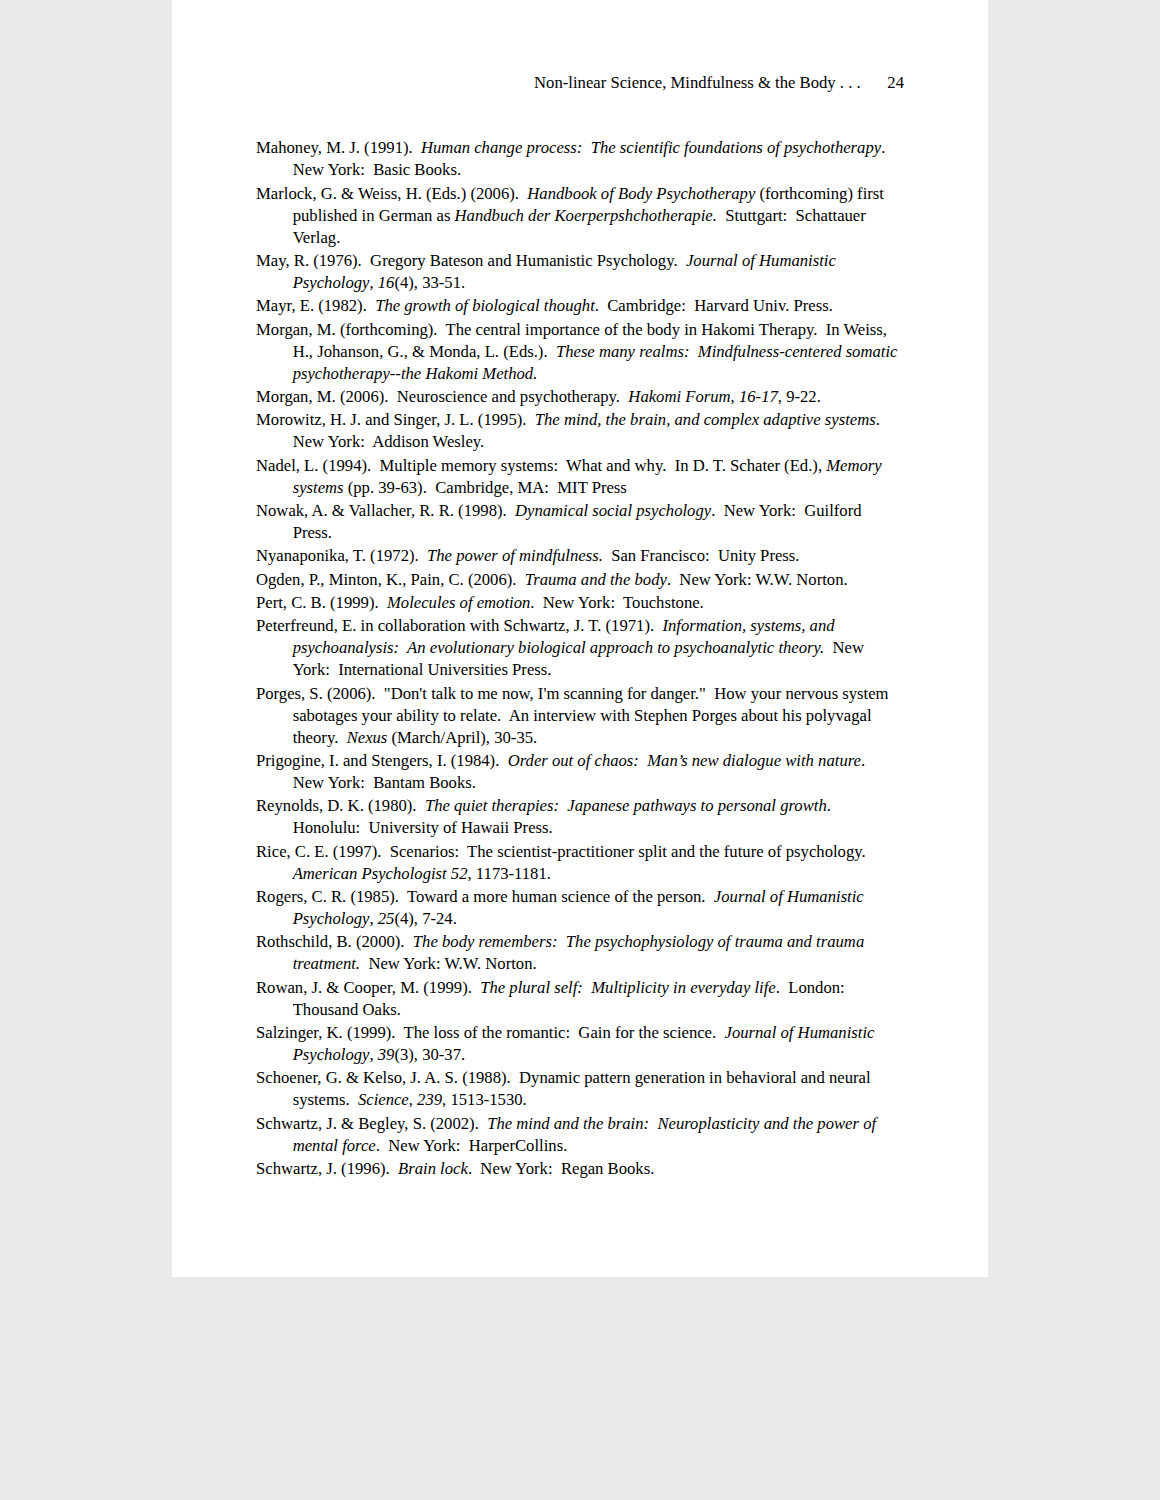Non-linear Science, Mindfulness & the Body . . .24
Mahoney, M. J. (1991). Human change process: The scientific foundations of psychotherapy. New York: Basic Books.
Marlock, G. & Weiss, H. (Eds.) (2006). Handbook of Body Psychotherapy (forthcoming) first published in German as Handbuch der Koerperpshchotherapie. Stuttgart: Schattauer Verlag.
May, R. (1976). Gregory Bateson and Humanistic Psychology. Journal of Humanistic Psychology, 16(4), 33-51.
Mayr, E. (1982). The growth of biological thought. Cambridge: Harvard Univ. Press.
Morgan, M. (forthcoming). The central importance of the body in Hakomi Therapy. In Weiss, H., Johanson, G., & Monda, L. (Eds.). These many realms: Mindfulness-centered somatic psychotherapy--the Hakomi Method.
Morgan, M. (2006). Neuroscience and psychotherapy. Hakomi Forum, 16-17, 9-22.
Morowitz, H. J. and Singer, J. L. (1995). The mind, the brain, and complex adaptive systems. New York: Addison Wesley.
Nadel, L. (1994). Multiple memory systems: What and why. In D. T. Schater (Ed.), Memory systems (pp. 39-63). Cambridge, MA: MIT Press
Nowak, A. & Vallacher, R. R. (1998). Dynamical social psychology. New York: Guilford Press.
Nyanaponika, T. (1972). The power of mindfulness. San Francisco: Unity Press.
Ogden, P., Minton, K., Pain, C. (2006). Trauma and the body. New York: W.W. Norton.
Pert, C. B. (1999). Molecules of emotion. New York: Touchstone.
Peterfreund, E. in collaboration with Schwartz, J. T. (1971). Information, systems, and psychoanalysis: An evolutionary biological approach to psychoanalytic theory. New York: International Universities Press.
Porges, S. (2006). "Don't talk to me now, I'm scanning for danger." How your nervous system sabotages your ability to relate. An interview with Stephen Porges about his polyvagal theory. Nexus (March/April), 30-35.
Prigogine, I. and Stengers, I. (1984). Order out of chaos: Man’s new dialogue with nature. New York: Bantam Books.
Reynolds, D. K. (1980). The quiet therapies: Japanese pathways to personal growth. Honolulu: University of Hawaii Press.
Rice, C. E. (1997). Scenarios: The scientist-practitioner split and the future of psychology. American Psychologist 52, 1173-1181.
Rogers, C. R. (1985). Toward a more human science of the person. Journal of Humanistic Psychology, 25(4), 7-24.
Rothschild, B. (2000). The body remembers: The psychophysiology of trauma and trauma treatment. New York: W.W. Norton.
Rowan, J. & Cooper, M. (1999). The plural self: Multiplicity in everyday life. London: Thousand Oaks.
Salzinger, K. (1999). The loss of the romantic: Gain for the science. Journal of Humanistic Psychology, 39(3), 30-37.
Schoener, G. & Kelso, J. A. S. (1988). Dynamic pattern generation in behavioral and neural systems. Science, 239, 1513-1530.
Schwartz, J. & Begley, S. (2002). The mind and the brain: Neuroplasticity and the power of mental force. New York: HarperCollins.
Schwartz, J. (1996). Brain lock. New York: Regan Books.